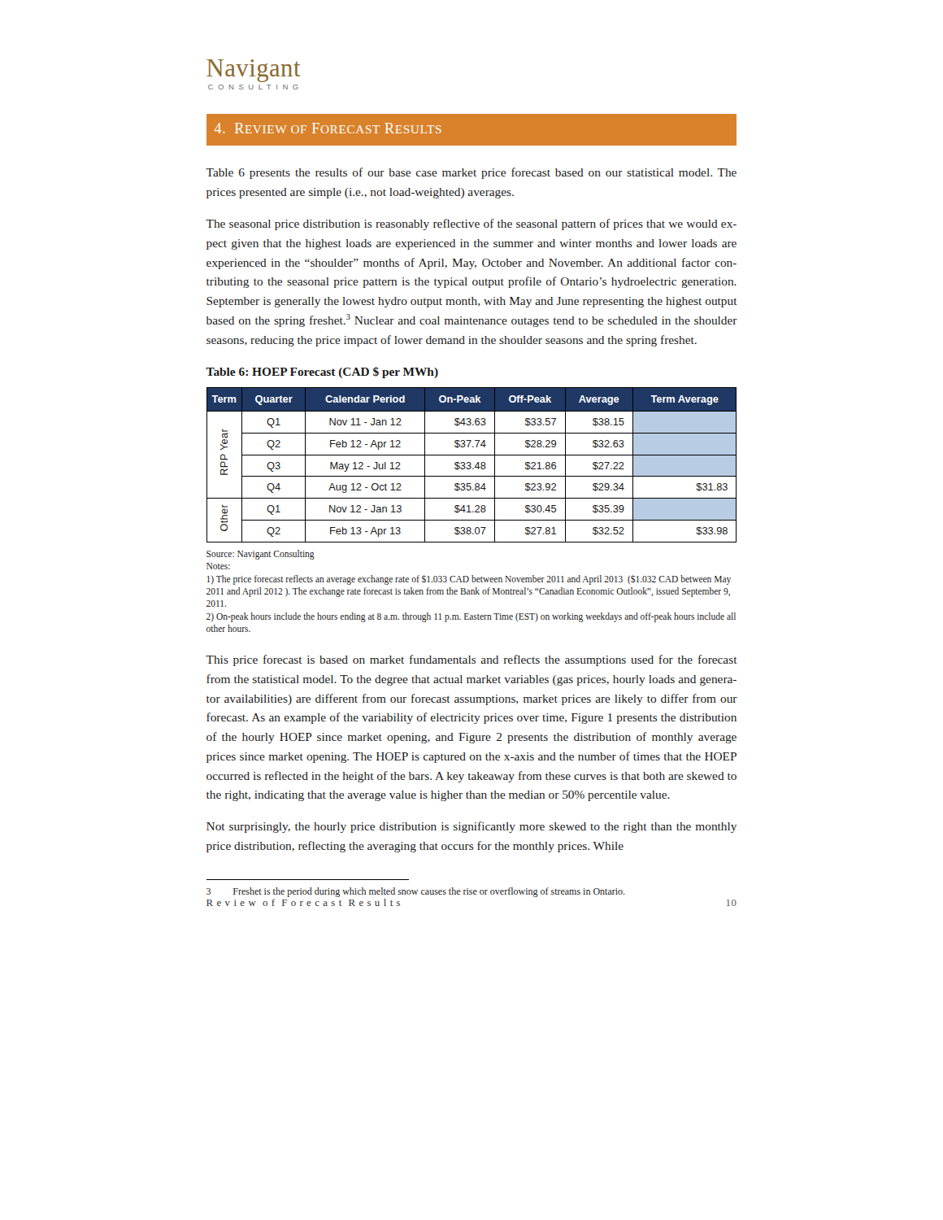Navigant
CONSULTING
4. REVIEW OF FORECAST RESULTS
Table 6 presents the results of our base case market price forecast based on our statistical model. The prices presented are simple (i.e., not load-weighted) averages.
The seasonal price distribution is reasonably reflective of the seasonal pattern of prices that we would expect given that the highest loads are experienced in the summer and winter months and lower loads are experienced in the “shoulder” months of April, May, October and November. An additional factor contributing to the seasonal price pattern is the typical output profile of Ontario’s hydroelectric generation. September is generally the lowest hydro output month, with May and June representing the highest output based on the spring freshet.3 Nuclear and coal maintenance outages tend to be scheduled in the shoulder seasons, reducing the price impact of lower demand in the shoulder seasons and the spring freshet.
Table 6: HOEP Forecast (CAD $ per MWh)
| Term | Quarter | Calendar Period | On-Peak | Off-Peak | Average | Term Average |
| --- | --- | --- | --- | --- | --- | --- |
| RPP Year | Q1 | Nov 11 - Jan 12 | $43.63 | $33.57 | $38.15 | |
| Q2 | Feb 12 - Apr 12 | $37.74 | $28.29 | $32.63 | |
| Q3 | May 12 - Jul 12 | $33.48 | $21.86 | $27.22 | |
| Q4 | Aug 12 - Oct 12 | $35.84 | $23.92 | $29.34 | $31.83 |
| Other | Q1 | Nov 12 - Jan 13 | $41.28 | $30.45 | $35.39 | |
| Q2 | Feb 13 - Apr 13 | $38.07 | $27.81 | $32.52 | $33.98 |
Source: Navigant Consulting
Notes:
1) The price forecast reflects an average exchange rate of $1.033 CAD between November 2011 and April 2013 ($1.032 CAD between May 2011 and April 2012 ). The exchange rate forecast is taken from the Bank of Montreal’s “Canadian Economic Outlook”, issued September 9, 2011.
2) On-peak hours include the hours ending at 8 a.m. through 11 p.m. Eastern Time (EST) on working weekdays and off-peak hours include all other hours.
This price forecast is based on market fundamentals and reflects the assumptions used for the forecast from the statistical model. To the degree that actual market variables (gas prices, hourly loads and generator availabilities) are different from our forecast assumptions, market prices are likely to differ from our forecast. As an example of the variability of electricity prices over time, Figure 1 presents the distribution of the hourly HOEP since market opening, and Figure 2 presents the distribution of monthly average prices since market opening. The HOEP is captured on the x-axis and the number of times that the HOEP occurred is reflected in the height of the bars. A key takeaway from these curves is that both are skewed to the right, indicating that the average value is higher than the median or 50% percentile value.
Not surprisingly, the hourly price distribution is significantly more skewed to the right than the monthly price distribution, reflecting the averaging that occurs for the monthly prices. While
3
Freshet is the period during which melted snow causes the rise or overflowing of streams in Ontario.
R e v i e w o f F o r e c a s t R e s u l t s
10